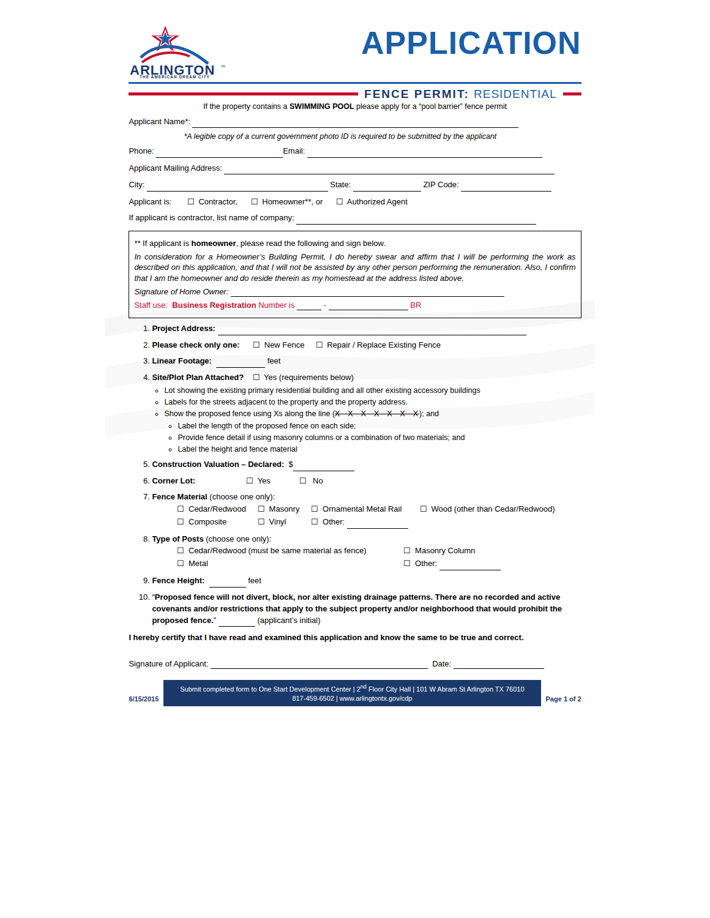ARLINGTON ™ THE AMERICAN DREAM CITY
APPLICATION
FENCE PERMIT: RESIDENTIAL
If the property contains a SWIMMING POOL please apply for a “pool barrier” fence permit
Applicant Name*:
*A legible copy of a current government photo ID is required to be submitted by the applicant
Phone: Email:
Applicant Mailing Address:
City: State: ZIP Code:
Applicant is: ☐ Contractor, ☐ Homeowner**, or ☐ Authorized Agent
If applicant is contractor, list name of company:
** If applicant is homeowner, please read the following and sign below.
In consideration for a Homeowner’s Building Permit, I do hereby swear and affirm that I will be performing the work as described on this application, and that I will not be assisted by any other person performing the remuneration. Also, I confirm that I am the homeowner and do reside therein as my homestead at the address listed above.
Signature of Home Owner:
Staff use: Business Registration Number is - BR
Project Address:
Please check only one: ☐ New Fence ☐ Repair / Replace Existing Fence
Linear Footage: feet
Site/Plot Plan Attached? ☐ Yes (requirements below)
Lot showing the existing primary residential building and all other existing accessory buildings
Labels for the streets adjacent to the property and the property address.
Show the proposed fence using Xs along the line (X X X X X X X); and
Label the length of the proposed fence on each side;
Provide fence detail if using masonry columns or a combination of two materials; and
Label the height and fence material
Construction Valuation – Declared: $
Corner Lot: ☐ Yes ☐ No
Fence Material (choose one only):
| ☐ Cedar/Redwood | ☐ Masonry | ☐ Ornamental Metal Rail | ☐ Wood (other than Cedar/Redwood) |
| ☐ Composite | ☐ Vinyl | ☐ Other: | |
Type of Posts (choose one only):
| ☐ Cedar/Redwood (must be same material as fence) | ☐ Masonry Column |
| ☐ Metal | ☐ Other: |
Fence Height: feet
“Proposed fence will not divert, block, nor alter existing drainage patterns. There are no recorded and active covenants and/or restrictions that apply to the subject property and/or neighborhood that would prohibit the proposed fence.” (applicant’s initial)
I hereby certify that I have read and examined this application and know the same to be true and correct.
Signature of Applicant: Date:
6/15/2015
Submit completed form to One Start Development Center | 2nd Floor City Hall | 101 W Abram St Arlington TX 76010
817-459-6502 | www.arlingtontx.gov/cdp
Page 1 of 2